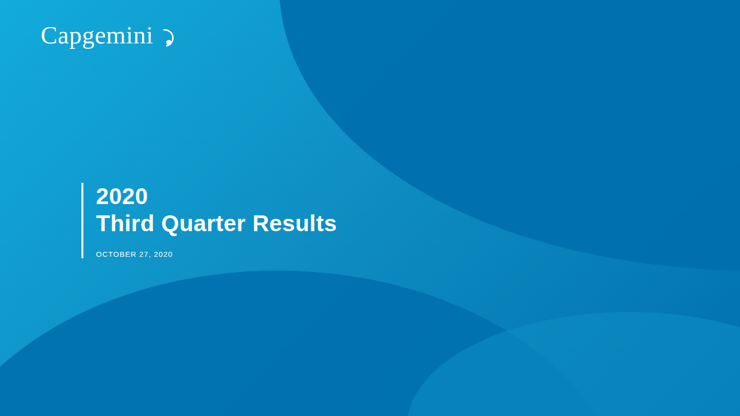Capgemini
2020
Third Quarter Results
OCTOBER 27, 2020